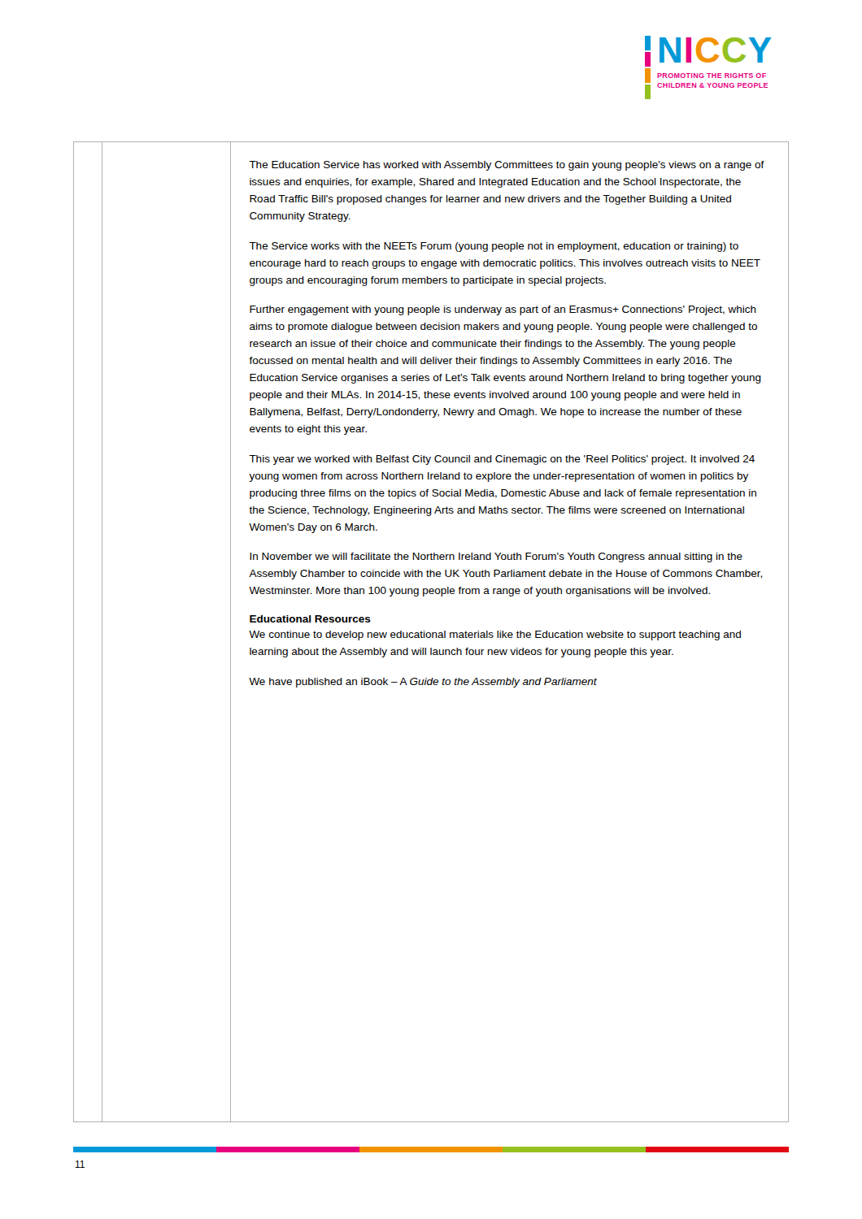NICCY
PROMOTING THE RIGHTS OF
CHILDREN & YOUNG PEOPLE
| | | The Education Service has worked with Assembly Committees to gain young people's views on a range of issues and enquiries, for example, Shared and Integrated Education and the School Inspectorate, the Road Traffic Bill's proposed changes for learner and new drivers and the Together Building a United Community Strategy. The Service works with the NEETs Forum (young people not in employment, education or training) to encourage hard to reach groups to engage with democratic politics. This involves outreach visits to NEET groups and encouraging forum members to participate in special projects. Further engagement with young people is underway as part of an Erasmus+ Connections' Project, which aims to promote dialogue between decision makers and young people. Young people were challenged to research an issue of their choice and communicate their findings to the Assembly. The young people focussed on mental health and will deliver their findings to Assembly Committees in early 2016. The Education Service organises a series of Let's Talk events around Northern Ireland to bring together young people and their MLAs. In 2014-15, these events involved around 100 young people and were held in Ballymena, Belfast, Derry/Londonderry, Newry and Omagh. We hope to increase the number of these events to eight this year. This year we worked with Belfast City Council and Cinemagic on the 'Reel Politics' project. It involved 24 young women from across Northern Ireland to explore the under-representation of women in politics by producing three films on the topics of Social Media, Domestic Abuse and lack of female representation in the Science, Technology, Engineering Arts and Maths sector. The films were screened on International Women's Day on 6 March. In November we will facilitate the Northern Ireland Youth Forum's Youth Congress annual sitting in the Assembly Chamber to coincide with the UK Youth Parliament debate in the House of Commons Chamber, Westminster. More than 100 young people from a range of youth organisations will be involved. Educational Resources We continue to develop new educational materials like the Education website to support teaching and learning about the Assembly and will launch four new videos for young people this year. We have published an iBook – A Guide to the Assembly and Parliament |
11